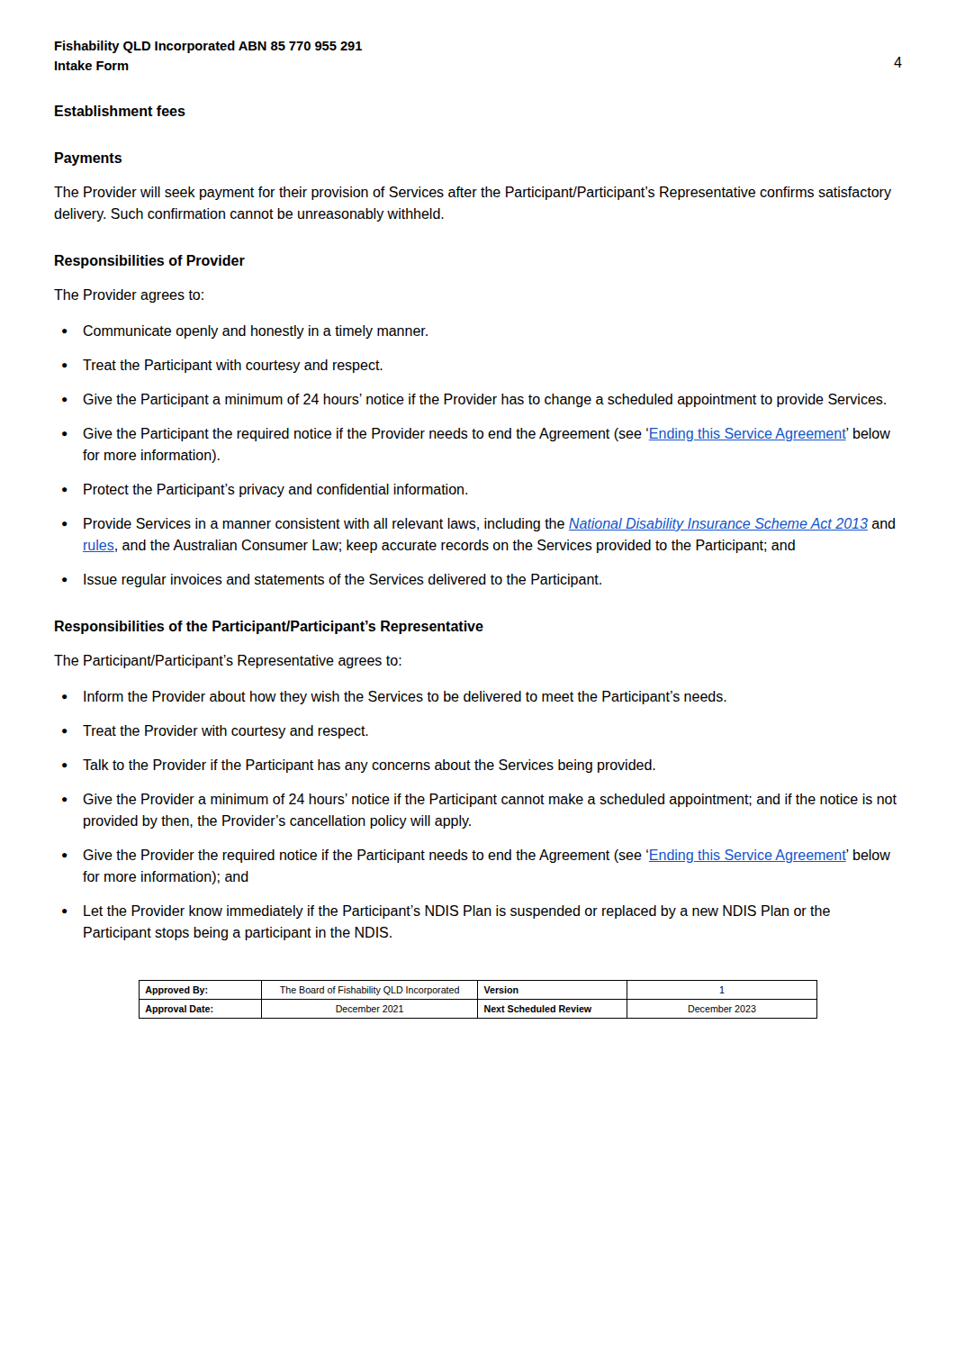Fishability QLD Incorporated ABN 85 770 955 291
Intake Form
4
Establishment fees
Payments
The Provider will seek payment for their provision of Services after the Participant/Participant’s Representative confirms satisfactory delivery. Such confirmation cannot be unreasonably withheld.
Responsibilities of Provider
The Provider agrees to:
Communicate openly and honestly in a timely manner.
Treat the Participant with courtesy and respect.
Give the Participant a minimum of 24 hours’ notice if the Provider has to change a scheduled appointment to provide Services.
Give the Participant the required notice if the Provider needs to end the Agreement (see ‘Ending this Service Agreement’ below for more information).
Protect the Participant’s privacy and confidential information.
Provide Services in a manner consistent with all relevant laws, including the National Disability Insurance Scheme Act 2013 and rules, and the Australian Consumer Law; keep accurate records on the Services provided to the Participant; and
Issue regular invoices and statements of the Services delivered to the Participant.
Responsibilities of the Participant/Participant’s Representative
The Participant/Participant’s Representative agrees to:
Inform the Provider about how they wish the Services to be delivered to meet the Participant’s needs.
Treat the Provider with courtesy and respect.
Talk to the Provider if the Participant has any concerns about the Services being provided.
Give the Provider a minimum of 24 hours’ notice if the Participant cannot make a scheduled appointment; and if the notice is not provided by then, the Provider’s cancellation policy will apply.
Give the Provider the required notice if the Participant needs to end the Agreement (see ‘Ending this Service Agreement’ below for more information); and
Let the Provider know immediately if the Participant’s NDIS Plan is suspended or replaced by a new NDIS Plan or the Participant stops being a participant in the NDIS.
| Approved By: | The Board of Fishability QLD Incorporated | Version | 1 |
| Approval Date: | December 2021 | Next Scheduled Review | December 2023 |